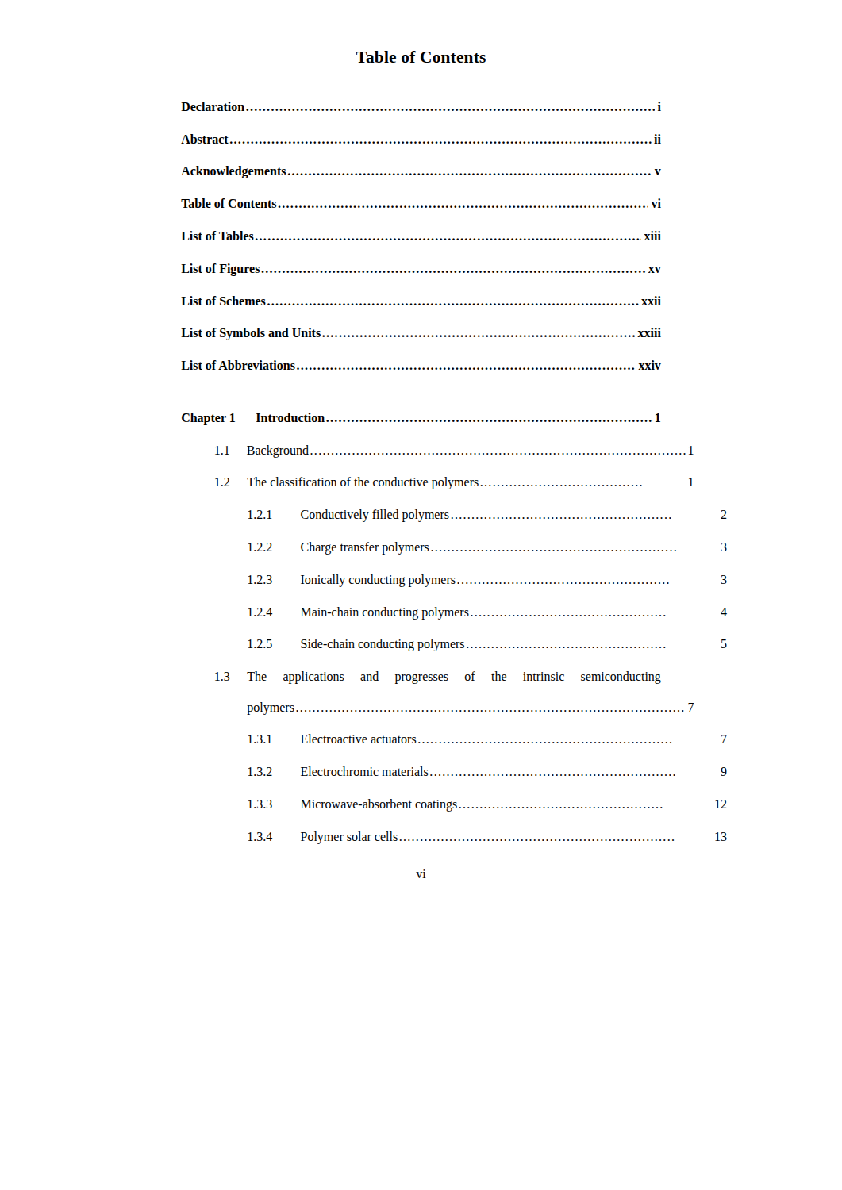Table of Contents
Declaration ........................................................................................................... i
Abstract .............................................................................................................. ii
Acknowledgements ......................................................................................... v
Table of Contents .......................................................................................... vi
List of Tables ................................................................................................. xiii
List of Figures ................................................................................................ xv
List of Schemes ............................................................................................. xxii
List of Symbols and Units ............................................................................. xxiii
List of Abbreviations ....................................................................................... xxiv
Chapter 1 Introduction ..................................................................................... 1
1.1 Background ........................................................................................... 1
1.2 The classification of the conductive polymers ....................................... 1
1.2.1 Conductively filled polymers ..................................................... 2
1.2.2 Charge transfer polymers ........................................................... 3
1.2.3 Ionically conducting polymers ................................................... 3
1.2.4 Main-chain conducting polymers ............................................... 4
1.2.5 Side-chain conducting polymers ................................................ 5
1.3 The applications and progresses of the intrinsic semiconducting
polymers .............................................................................................. 7
1.3.1 Electroactive actuators ............................................................. 7
1.3.2 Electrochromic materials ........................................................... 9
1.3.3 Microwave-absorbent coatings ................................................. 12
1.3.4 Polymer solar cells .................................................................. 13
vi